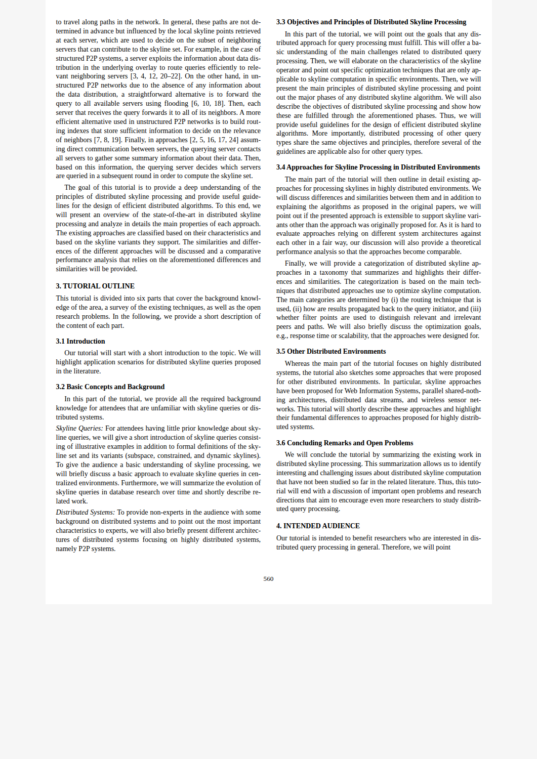to travel along paths in the network. In general, these paths are not determined in advance but influenced by the local skyline points retrieved at each server, which are used to decide on the subset of neighboring servers that can contribute to the skyline set. For example, in the case of structured P2P systems, a server exploits the information about data distribution in the underlying overlay to route queries efficiently to relevant neighboring servers [3, 4, 12, 20–22]. On the other hand, in unstructured P2P networks due to the absence of any information about the data distribution, a straightforward alternative is to forward the query to all available servers using flooding [6, 10, 18]. Then, each server that receives the query forwards it to all of its neighbors. A more efficient alternative used in unstructured P2P networks is to build routing indexes that store sufficient information to decide on the relevance of neighbors [7, 8, 19]. Finally, in approaches [2, 5, 16, 17, 24] assuming direct communication between servers, the querying server contacts all servers to gather some summary information about their data. Then, based on this information, the querying server decides which servers are queried in a subsequent round in order to compute the skyline set.
The goal of this tutorial is to provide a deep understanding of the principles of distributed skyline processing and provide useful guidelines for the design of efficient distributed algorithms. To this end, we will present an overview of the state-of-the-art in distributed skyline processing and analyze in details the main properties of each approach. The existing approaches are classified based on their characteristics and based on the skyline variants they support. The similarities and differences of the different approaches will be discussed and a comparative performance analysis that relies on the aforementioned differences and similarities will be provided.
3. TUTORIAL OUTLINE
This tutorial is divided into six parts that cover the background knowledge of the area, a survey of the existing techniques, as well as the open research problems. In the following, we provide a short description of the content of each part.
3.1 Introduction
Our tutorial will start with a short introduction to the topic. We will highlight application scenarios for distributed skyline queries proposed in the literature.
3.2 Basic Concepts and Background
In this part of the tutorial, we provide all the required background knowledge for attendees that are unfamiliar with skyline queries or distributed systems.
Skyline Queries: For attendees having little prior knowledge about skyline queries, we will give a short introduction of skyline queries consisting of illustrative examples in addition to formal definitions of the skyline set and its variants (subspace, constrained, and dynamic skylines). To give the audience a basic understanding of skyline processing, we will briefly discuss a basic approach to evaluate skyline queries in centralized environments. Furthermore, we will summarize the evolution of skyline queries in database research over time and shortly describe related work.
Distributed Systems: To provide non-experts in the audience with some background on distributed systems and to point out the most important characteristics to experts, we will also briefly present different architectures of distributed systems focusing on highly distributed systems, namely P2P systems.
3.3 Objectives and Principles of Distributed Skyline Processing
In this part of the tutorial, we will point out the goals that any distributed approach for query processing must fulfill. This will offer a basic understanding of the main challenges related to distributed query processing. Then, we will elaborate on the characteristics of the skyline operator and point out specific optimization techniques that are only applicable to skyline computation in specific environments. Then, we will present the main principles of distributed skyline processing and point out the major phases of any distributed skyline algorithm. We will also describe the objectives of distributed skyline processing and show how these are fulfilled through the aforementioned phases. Thus, we will provide useful guidelines for the design of efficient distributed skyline algorithms. More importantly, distributed processing of other query types share the same objectives and principles, therefore several of the guidelines are applicable also for other query types.
3.4 Approaches for Skyline Processing in Distributed Environments
The main part of the tutorial will then outline in detail existing approaches for processing skylines in highly distributed environments. We will discuss differences and similarities between them and in addition to explaining the algorithms as proposed in the original papers, we will point out if the presented approach is extensible to support skyline variants other than the approach was originally proposed for. As it is hard to evaluate approaches relying on different system architectures against each other in a fair way, our discussion will also provide a theoretical performance analysis so that the approaches become comparable.
Finally, we will provide a categorization of distributed skyline approaches in a taxonomy that summarizes and highlights their differences and similarities. The categorization is based on the main techniques that distributed approaches use to optimize skyline computation. The main categories are determined by (i) the routing technique that is used, (ii) how are results propagated back to the query initiator, and (iii) whether filter points are used to distinguish relevant and irrelevant peers and paths. We will also briefly discuss the optimization goals, e.g., response time or scalability, that the approaches were designed for.
3.5 Other Distributed Environments
Whereas the main part of the tutorial focuses on highly distributed systems, the tutorial also sketches some approaches that were proposed for other distributed environments. In particular, skyline approaches have been proposed for Web Information Systems, parallel shared-nothing architectures, distributed data streams, and wireless sensor networks. This tutorial will shortly describe these approaches and highlight their fundamental differences to approaches proposed for highly distributed systems.
3.6 Concluding Remarks and Open Problems
We will conclude the tutorial by summarizing the existing work in distributed skyline processing. This summarization allows us to identify interesting and challenging issues about distributed skyline computation that have not been studied so far in the related literature. Thus, this tutorial will end with a discussion of important open problems and research directions that aim to encourage even more researchers to study distributed query processing.
4. INTENDED AUDIENCE
Our tutorial is intended to benefit researchers who are interested in distributed query processing in general. Therefore, we will point
560